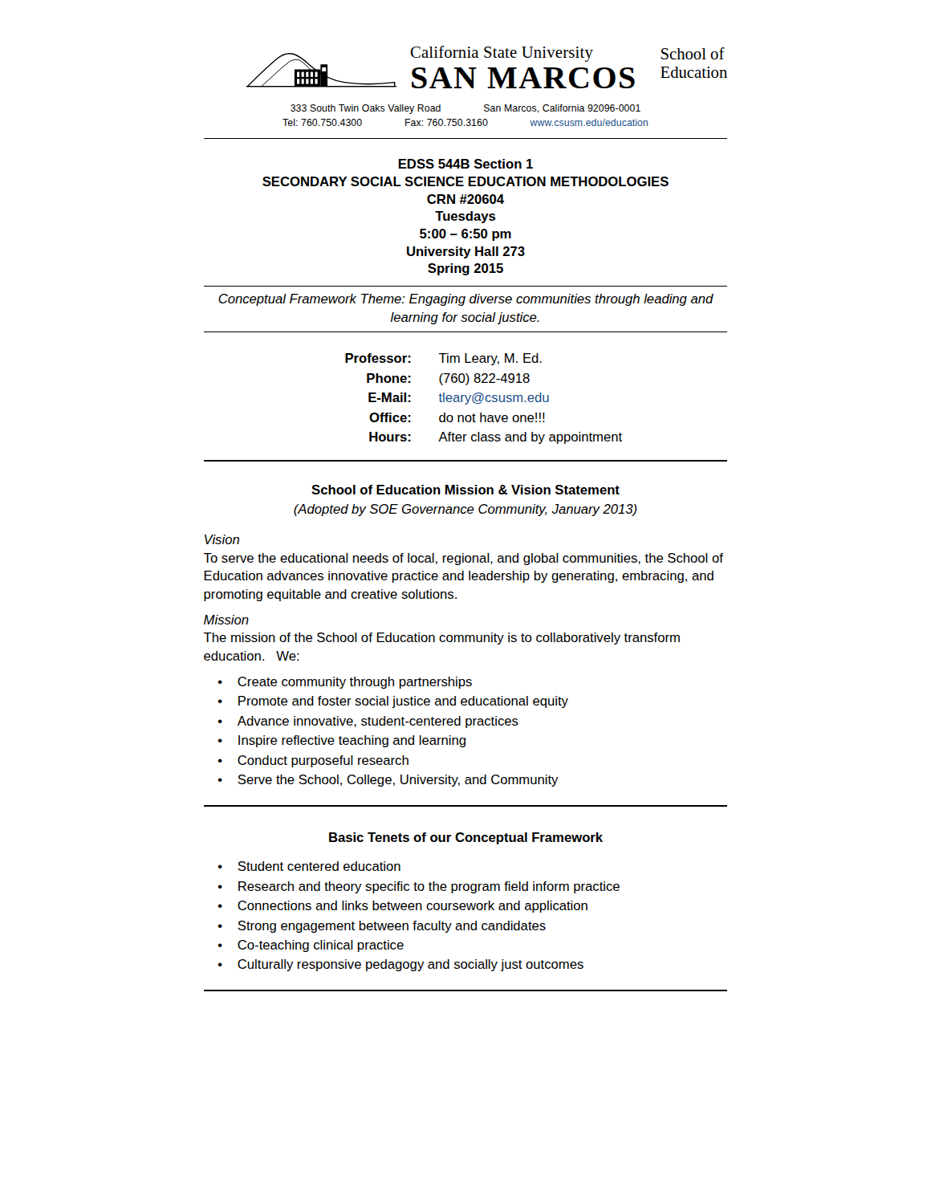California State University
SAN MARCOS
School of
Education
333 South Twin Oaks Valley Road San Marcos, California 92096-0001
Tel: 760.750.4300 Fax: 760.750.3160 www.csusm.edu/education
EDSS 544B Section 1
SECONDARY SOCIAL SCIENCE EDUCATION METHODOLOGIES
CRN #20604
Tuesdays
5:00 – 6:50 pm
University Hall 273
Spring 2015
Conceptual Framework Theme: Engaging diverse communities through leading and learning for social justice.
| Professor: | Tim Leary, M. Ed. |
| Phone: | (760) 822-4918 |
| E-Mail: | tleary@csusm.edu |
| Office: | do not have one!!! |
| Hours: | After class and by appointment |
School of Education Mission & Vision Statement
(Adopted by SOE Governance Community, January 2013)
Vision
To serve the educational needs of local, regional, and global communities, the School of Education advances innovative practice and leadership by generating, embracing, and promoting equitable and creative solutions.
Mission
The mission of the School of Education community is to collaboratively transform education. We:
Create community through partnerships
Promote and foster social justice and educational equity
Advance innovative, student-centered practices
Inspire reflective teaching and learning
Conduct purposeful research
Serve the School, College, University, and Community
Basic Tenets of our Conceptual Framework
Student centered education
Research and theory specific to the program field inform practice
Connections and links between coursework and application
Strong engagement between faculty and candidates
Co-teaching clinical practice
Culturally responsive pedagogy and socially just outcomes